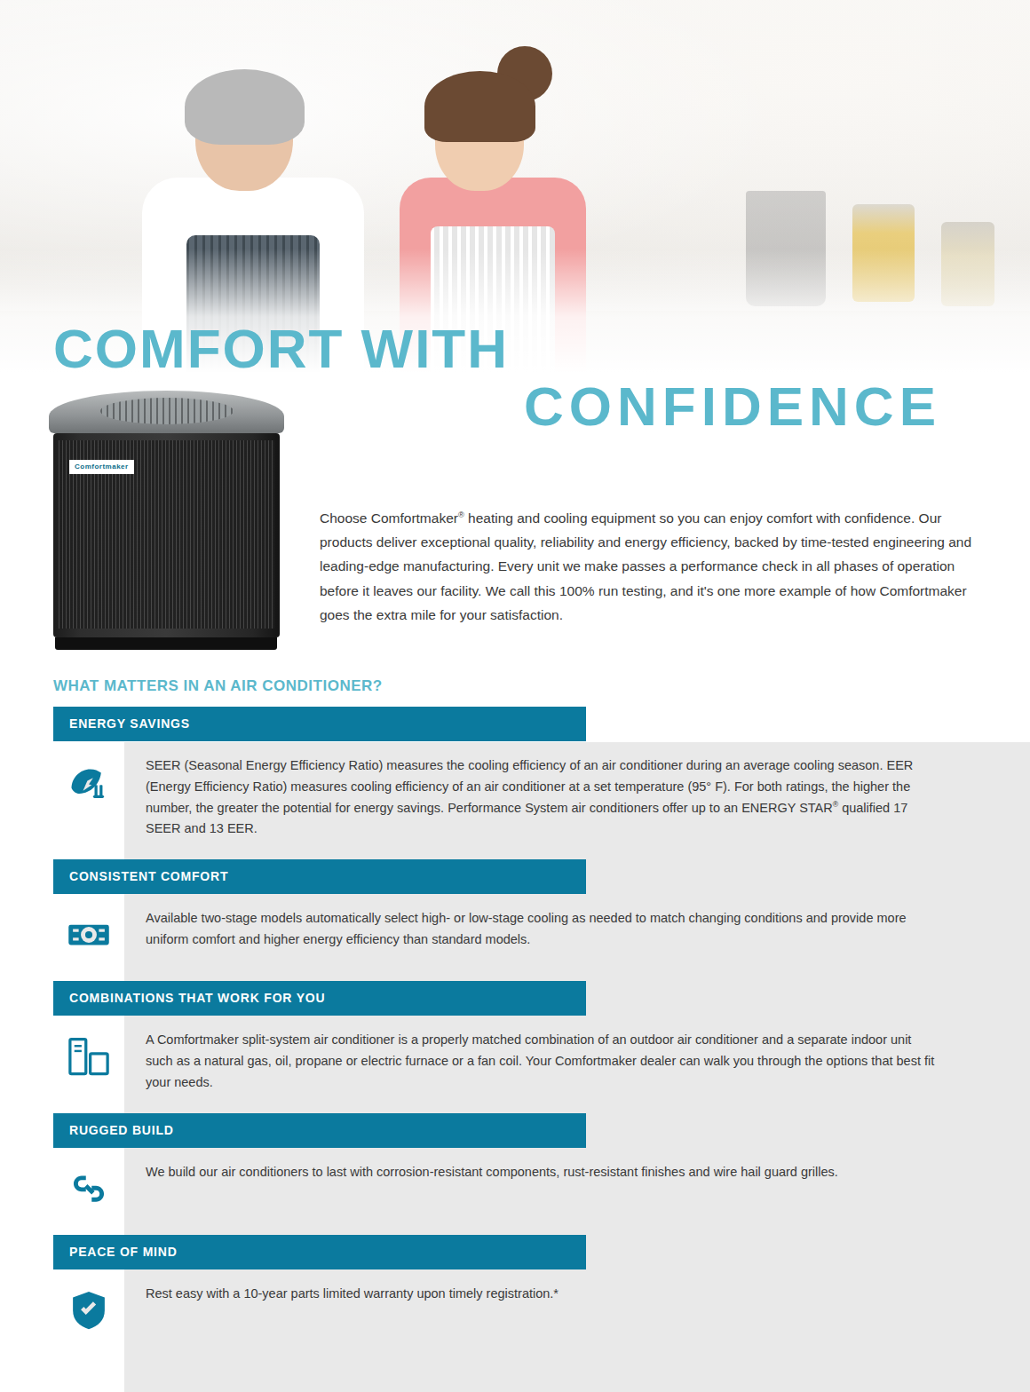COMFORT WITH CONFIDENCE
Comfortmaker
Choose Comfortmaker® heating and cooling equipment so you can enjoy comfort with confidence. Our products deliver exceptional quality, reliability and energy efficiency, backed by time-tested engineering and leading-edge manufacturing. Every unit we make passes a performance check in all phases of operation before it leaves our facility. We call this 100% run testing, and it's one more example of how Comfortmaker goes the extra mile for your satisfaction.
WHAT MATTERS IN AN AIR CONDITIONER?
ENERGY SAVINGS
SEER (Seasonal Energy Efficiency Ratio) measures the cooling efficiency of an air conditioner during an average cooling season. EER (Energy Efficiency Ratio) measures cooling efficiency of an air conditioner at a set temperature (95° F). For both ratings, the higher the number, the greater the potential for energy savings. Performance System air conditioners offer up to an ENERGY STAR® qualified 17 SEER and 13 EER.
CONSISTENT COMFORT
Available two-stage models automatically select high- or low-stage cooling as needed to match changing conditions and provide more uniform comfort and higher energy efficiency than standard models.
COMBINATIONS THAT WORK FOR YOU
A Comfortmaker split-system air conditioner is a properly matched combination of an outdoor air conditioner and a separate indoor unit such as a natural gas, oil, propane or electric furnace or a fan coil. Your Comfortmaker dealer can walk you through the options that best fit your needs.
RUGGED BUILD
We build our air conditioners to last with corrosion-resistant components, rust-resistant finishes and wire hail guard grilles.
PEACE OF MIND
Rest easy with a 10-year parts limited warranty upon timely registration.*